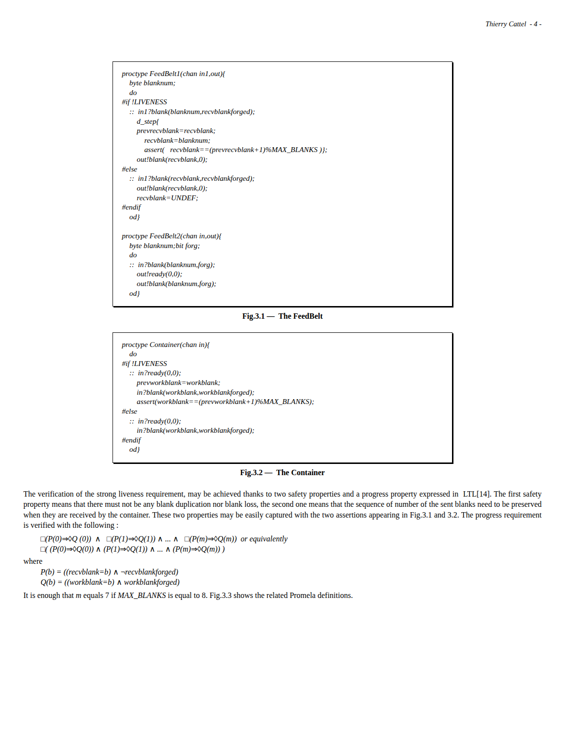Thierry Cattel - 4 -
proctype FeedBelt1(chan in1,out){
byte blanknum;
do
#if !LIVENESS
:: in1?blank(blanknum,recvblankforged);
d_step{
prevrecvblank=recvblank;
recvblank=blanknum;
assert( recvblank==(prevrecvblank+1)%MAX_BLANKS )};
out!blank(recvblank,0);
#else
:: in1?blank(recvblank,recvblankforged);
out!blank(recvblank,0);
recvblank=UNDEF;
#endif
od}
proctype FeedBelt2(chan in,out){
byte blanknum;bit forg;
do
:: in?blank(blanknum,forg);
out!ready(0,0);
out!blank(blanknum,forg);
od}
Fig.3.1 — The FeedBelt
proctype Container(chan in){
do
#if !LIVENESS
:: in?ready(0,0);
prevworkblank=workblank;
in?blank(workblank,workblankforged);
assert(workblank==(prevworkblank+1)%MAX_BLANKS);
#else
:: in?ready(0,0);
in?blank(workblank,workblankforged);
#endif
od}
Fig.3.2 — The Container
The verification of the strong liveness requirement, may be achieved thanks to two safety properties and a progress property expressed in LTL[14]. The first safety property means that there must not be any blank duplication nor blank loss, the second one means that the sequence of number of the sent blanks need to be preserved when they are received by the container. These two properties may be easily captured with the two assertions appearing in Fig.3.1 and 3.2. The progress requirement is verified with the following :
□(P(0)⇒◊Q (0)) ∧ □(P(1)⇒◊Q(1)) ∧ ... ∧ □(P(m)⇒◊Q(m)) or equivalently
□( (P(0)⇒◊Q(0)) ∧ (P(1)⇒◊Q(1)) ∧ ... ∧ (P(m)⇒◊Q(m)) )
where
P(b) = ((recvblank=b) ∧ ¬recvblankforged)
Q(b) = ((workblank=b) ∧ workblankforged)
It is enough that m equals 7 if MAX_BLANKS is equal to 8. Fig.3.3 shows the related Promela definitions.